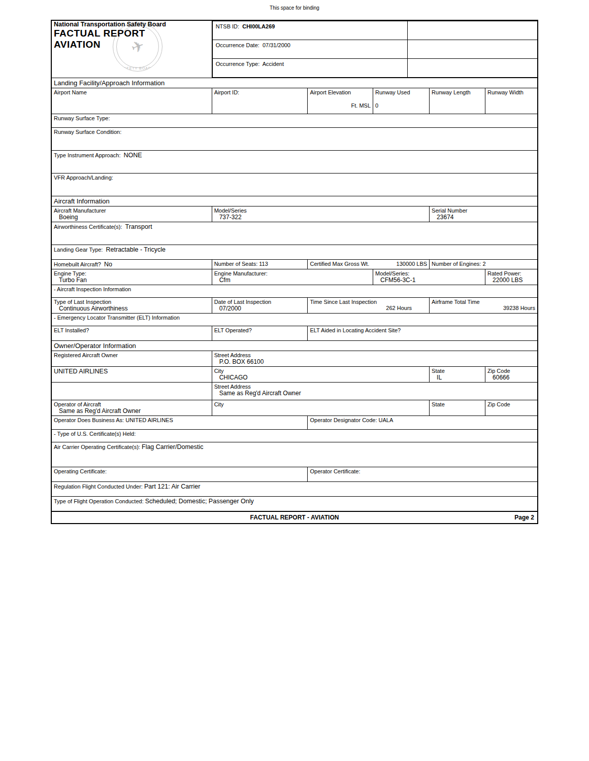This space for binding
| TRANSPORTATION ✈ SAFETY BOARD National Transportation Safety Board FACTUAL REPORT AVIATION | / NTSB ID: CHI00LA269 / / / Occurrence Date: 07/31/2000 / / / Occurrence Type: Accident / / |
| Landing Facility/Approach Information |
| Airport Name | Airport ID: | Airport Elevation Ft. MSL | Runway Used 0 | Runway Length | Runway Width |
| Runway Surface Type: |
| Runway Surface Condition: |
| Type Instrument Approach: NONE |
| VFR Approach/Landing: |
| Aircraft Information |
| Aircraft Manufacturer Boeing | Model/Series 737-322 | Serial Number 23674 |
| Airworthiness Certificate(s): Transport |
| Landing Gear Type: Retractable - Tricycle |
| Homebuilt Aircraft? No | Number of Seats: 113 | Certified Max Gross Wt. 130000 LBS | Number of Engines: 2 |
| Engine Type: Turbo Fan | Engine Manufacturer: Cfm | Model/Series: CFM56-3C-1 | Rated Power: 22000 LBS |
| - Aircraft Inspection Information |
| Type of Last Inspection Continuous Airworthiness | Date of Last Inspection 07/2000 | Time Since Last Inspection 262 Hours | Airframe Total Time 39238 Hours |
| - Emergency Locator Transmitter (ELT) Information |
| ELT Installed? | ELT Operated? | ELT Aided in Locating Accident Site? |
| Owner/Operator Information |
| Registered Aircraft Owner | Street Address P.O. BOX 66100 |
| UNITED AIRLINES | City CHICAGO | State IL | Zip Code 60666 |
| | Street Address Same as Reg'd Aircraft Owner |
| Operator of Aircraft Same as Reg'd Aircraft Owner | City | State | Zip Code |
| Operator Does Business As: UNITED AIRLINES | Operator Designator Code: UALA |
| - Type of U.S. Certificate(s) Held: |
| Air Carrier Operating Certificate(s): Flag Carrier/Domestic |
| Operating Certificate: | Operator Certificate: |
| Regulation Flight Conducted Under: Part 121: Air Carrier |
| Type of Flight Operation Conducted: Scheduled; Domestic; Passenger Only |
| FACTUAL REPORT - AVIATION Page 2 |